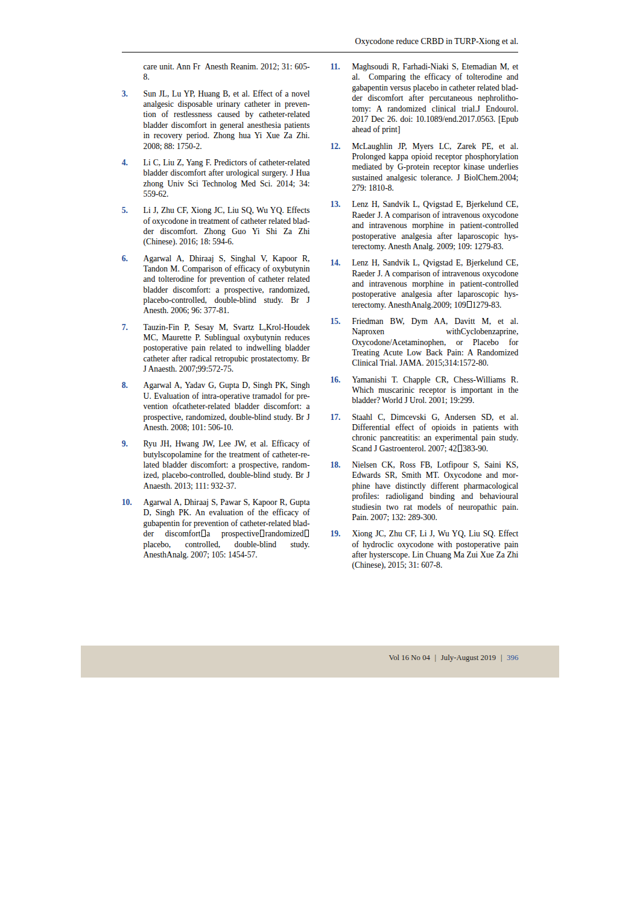Oxycodone reduce CRBD in TURP-Xiong et al.
care unit. Ann Fr Anesth Reanim. 2012; 31: 605-8.
3. Sun JL, Lu YP, Huang B, et al. Effect of a novel analgesic disposable urinary catheter in prevention of restlessness caused by catheter-related bladder discomfort in general anesthesia patients in recovery period. Zhong hua Yi Xue Za Zhi. 2008; 88: 1750-2.
4. Li C, Liu Z, Yang F. Predictors of catheter-related bladder discomfort after urological surgery. J Hua zhong Univ Sci Technolog Med Sci. 2014; 34: 559-62.
5. Li J, Zhu CF, Xiong JC, Liu SQ, Wu YQ. Effects of oxycodone in treatment of catheter related bladder discomfort. Zhong Guo Yi Shi Za Zhi (Chinese). 2016; 18: 594-6.
6. Agarwal A, Dhiraaj S, Singhal V, Kapoor R, Tandon M. Comparison of efficacy of oxybutynin and tolterodine for prevention of catheter related bladder discomfort: a prospective, randomized, placebo-controlled, double-blind study. Br J Anesth. 2006; 96: 377-81.
7. Tauzin-Fin P, Sesay M, Svartz L,Krol-Houdek MC, Maurette P. Sublingual oxybutynin reduces postoperative pain related to indwelling bladder catheter after radical retropubic prostatectomy. Br J Anaesth. 2007;99:572-75.
8. Agarwal A, Yadav G, Gupta D, Singh PK, Singh U. Evaluation of intra-operative tramadol for prevention ofcatheter-related bladder discomfort: a prospective, randomized, double-blind study. Br J Anesth. 2008; 101: 506-10.
9. Ryu JH, Hwang JW, Lee JW, et al. Efficacy of butylscopolamine for the treatment of catheter-related bladder discomfort: a prospective, randomized, placebo-controlled, double-blind study. Br J Anaesth. 2013; 111: 932-37.
10. Agarwal A, Dhiraaj S, Pawar S, Kapoor R, Gupta D, Singh PK. An evaluation of the efficacy of gubapentin for prevention of catheter-related bladder discomfort a prospective randomized placebo, controlled, double-blind study. AnesthAnalg. 2007; 105: 1454-57.
11. Maghsoudi R, Farhadi-Niaki S, Etemadian M, et al. Comparing the efficacy of tolterodine and gabapentin versus placebo in catheter related bladder discomfort after percutaneous nephrolithotomy: A randomized clinical trial.J Endourol. 2017 Dec 26. doi: 10.1089/end.2017.0563. [Epub ahead of print]
12. McLaughlin JP, Myers LC, Zarek PE, et al. Prolonged kappa opioid receptor phosphorylation mediated by G-protein receptor kinase underlies sustained analgesic tolerance. J BiolChem.2004; 279: 1810-8.
13. Lenz H, Sandvik L, Qvigstad E, Bjerkelund CE, Raeder J. A comparison of intravenous oxycodone and intravenous morphine in patient-controlled postoperative analgesia after laparoscopic hysterectomy. Anesth Analg. 2009; 109: 1279-83.
14. Lenz H, Sandvik L, Qvigstad E, Bjerkelund CE, Raeder J. A comparison of intravenous oxycodone and intravenous morphine in patient-controlled postoperative analgesia after laparoscopic hysterectomy. AnesthAnalg.2009; 109 1279-83.
15. Friedman BW, Dym AA, Davitt M, et al. Naproxen withCyclobenzaprine, Oxycodone/Acetaminophen, or Placebo for Treating Acute Low Back Pain: A Randomized Clinical Trial. JAMA. 2015;314:1572-80.
16. Yamanishi T. Chapple CR, Chess-Williams R. Which muscarinic receptor is important in the bladder? World J Urol. 2001; 19:299.
17. Staahl C, Dimcevski G, Andersen SD, et al. Differential effect of opioids in patients with chronic pancreatitis: an experimental pain study. Scand J Gastroenterol. 2007; 42 383-90.
18. Nielsen CK, Ross FB, Lotfipour S, Saini KS, Edwards SR, Smith MT. Oxycodone and morphine have distinctly different pharmacological profiles: radioligand binding and behavioural studiesin two rat models of neuropathic pain. Pain. 2007; 132: 289-300.
19. Xiong JC, Zhu CF, Li J, Wu YQ, Liu SQ. Effect of hydroclic oxycodone with postoperative pain after hysterscope. Lin Chuang Ma Zui Xue Za Zhi (Chinese), 2015; 31: 607-8.
Vol 16 No 04 | July-August 2019 | 396